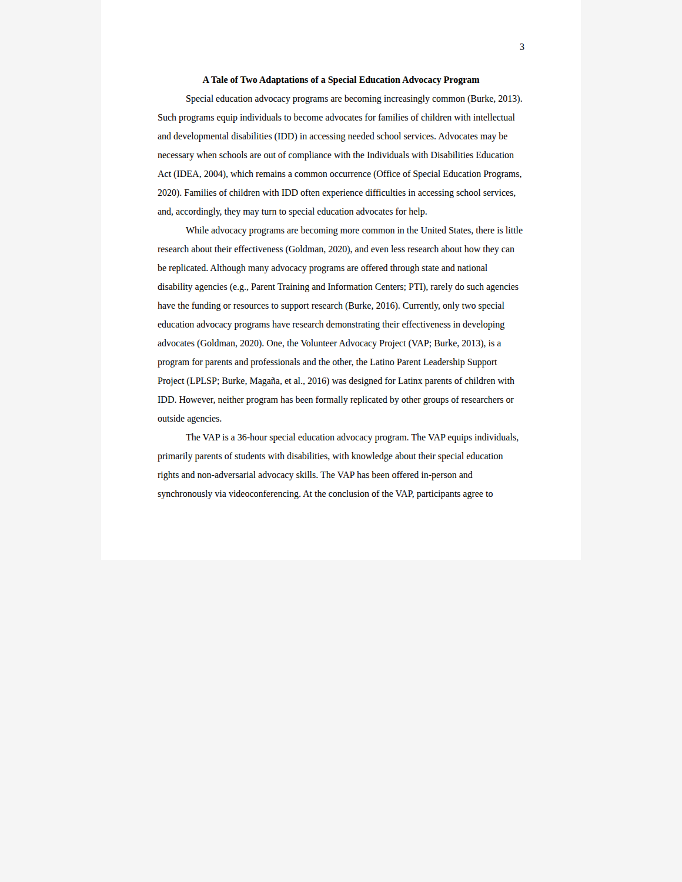3
A Tale of Two Adaptations of a Special Education Advocacy Program
Special education advocacy programs are becoming increasingly common (Burke, 2013). Such programs equip individuals to become advocates for families of children with intellectual and developmental disabilities (IDD) in accessing needed school services. Advocates may be necessary when schools are out of compliance with the Individuals with Disabilities Education Act (IDEA, 2004), which remains a common occurrence (Office of Special Education Programs, 2020). Families of children with IDD often experience difficulties in accessing school services, and, accordingly, they may turn to special education advocates for help.
While advocacy programs are becoming more common in the United States, there is little research about their effectiveness (Goldman, 2020), and even less research about how they can be replicated. Although many advocacy programs are offered through state and national disability agencies (e.g., Parent Training and Information Centers; PTI), rarely do such agencies have the funding or resources to support research (Burke, 2016). Currently, only two special education advocacy programs have research demonstrating their effectiveness in developing advocates (Goldman, 2020). One, the Volunteer Advocacy Project (VAP; Burke, 2013), is a program for parents and professionals and the other, the Latino Parent Leadership Support Project (LPLSP; Burke, Magaña, et al., 2016) was designed for Latinx parents of children with IDD. However, neither program has been formally replicated by other groups of researchers or outside agencies.
The VAP is a 36-hour special education advocacy program. The VAP equips individuals, primarily parents of students with disabilities, with knowledge about their special education rights and non-adversarial advocacy skills. The VAP has been offered in-person and synchronously via videoconferencing. At the conclusion of the VAP, participants agree to